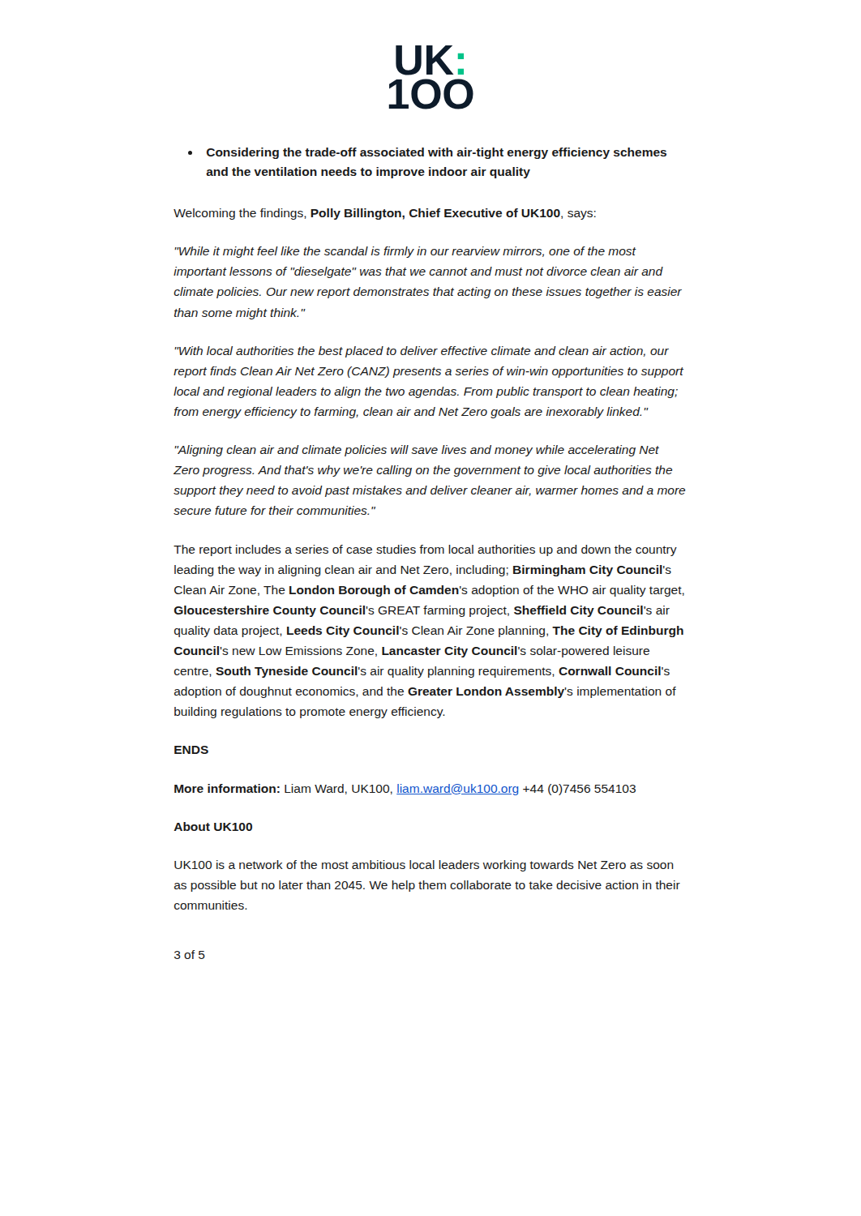UK:
1OO
Considering the trade-off associated with air-tight energy efficiency schemes and the ventilation needs to improve indoor air quality
Welcoming the findings, Polly Billington, Chief Executive of UK100, says:
"While it might feel like the scandal is firmly in our rearview mirrors, one of the most important lessons of "dieselgate" was that we cannot and must not divorce clean air and climate policies. Our new report demonstrates that acting on these issues together is easier than some might think."
"With local authorities the best placed to deliver effective climate and clean air action, our report finds Clean Air Net Zero (CANZ) presents a series of win-win opportunities to support local and regional leaders to align the two agendas. From public transport to clean heating; from energy efficiency to farming, clean air and Net Zero goals are inexorably linked."
"Aligning clean air and climate policies will save lives and money while accelerating Net Zero progress. And that's why we're calling on the government to give local authorities the support they need to avoid past mistakes and deliver cleaner air, warmer homes and a more secure future for their communities."
The report includes a series of case studies from local authorities up and down the country leading the way in aligning clean air and Net Zero, including; Birmingham City Council's Clean Air Zone, The London Borough of Camden's adoption of the WHO air quality target, Gloucestershire County Council's GREAT farming project, Sheffield City Council's air quality data project, Leeds City Council's Clean Air Zone planning, The City of Edinburgh Council's new Low Emissions Zone, Lancaster City Council's solar-powered leisure centre, South Tyneside Council's air quality planning requirements, Cornwall Council's adoption of doughnut economics, and the Greater London Assembly's implementation of building regulations to promote energy efficiency.
ENDS
More information: Liam Ward, UK100, liam.ward@uk100.org +44 (0)7456 554103
About UK100
UK100 is a network of the most ambitious local leaders working towards Net Zero as soon as possible but no later than 2045. We help them collaborate to take decisive action in their communities.
3 of 5